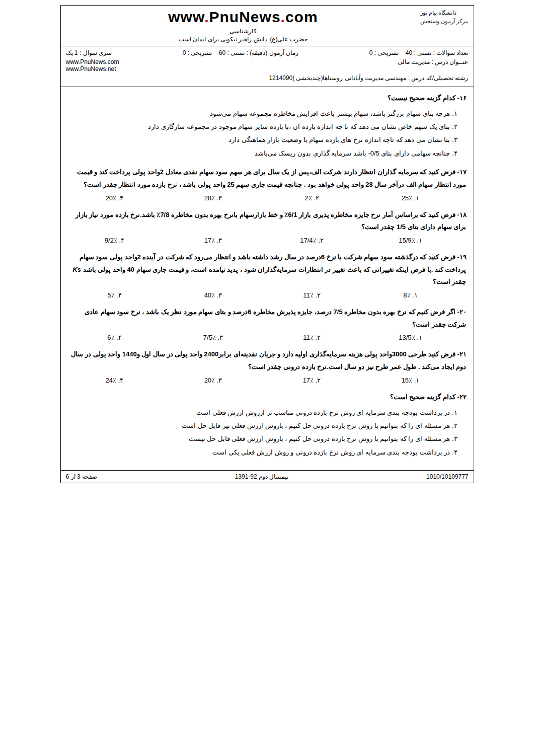دانشگاه پیام نور
مرکز آزمون وسنجش
www. PnuNews. com
کارشناسی
حضرت علی(ع): دانش راهبر نیکویی برای ایمان است
تعداد سوالات : تستی : 40 تشریحی : 0
زمان آزمون (دقیقه) : تستی : 60 تشریحی : 0
سری سوال : 1 یک
عنــوان درس : مدیریت مالی
www.PnuNews.com
www.PnuNews.net
رشته تحصیلی/کد درس : مهندسی مدیریت وآبادانی روستاها(چندبخشی )1214090
۱۶- کدام گزینه صحیح نیست؟
۱. هرچه بتای سهام بزرگتر باشد، سهام بیشتر باعث افزایش مخاطره مجموعه سهام می‌شود
۲. بتای یک سهم خاص نشان می دهد که تا چه اندازه بازده آن ،با بازده سایر سهام موجود در مجموعه سازگاری دارد
۳. بتا نشان می دهد که تاچه اندازه نرخ های بازده سهام با وضعیت بازار هماهنگی دارد
۴. چنانچه سهامی دارای بتای 0/5- باشد سرمایه گذاری بدون ریسک می‌باشد
۱۷- فرض کنید که سرمایه گذاران انتظار دارند شرکت الف،پس از یک سال برای هر سهم سود سهام نقدی معادل 2واحد پولی پرداخت کند و قیمت مورد انتظار سهام الف درآخر سال 28 واحد پولی خواهد بود . چنانچه قیمت جاری سهم 25 واحد پولی باشد ، نرخ بازده مورد انتظار چقدر است؟
۱. 25٪ ۲. 2٪ ۳. 28٪ ۴. 20٪
۱۸- فرض کنید که براساس آمار نرخ جایزه مخاطره پذیری بازار 6/1٪ و خط بازارسهام بانرخ بهره بدون مخاطره 7/8٪ باشد.نرخ بازده مورد نیاز بازار برای سهام دارای بتای 1/5 چقدر است؟
۱. 15/9٪ ۲. 17/4٪ ۳. 17٪ ۴. 9/2٪
۱۹- فرض کنید که درگذشته سود سهام شرکت با نرخ 6درصد در سال رشد داشته باشد و انتظار می‌رود که شرکت در آینده 2واحد پولی سود سهام پرداخت کند .با فرض اینکه تغییراتی که باعث تغییر در انتظارات سرمایه‌گذاران شود ، پدید نیامده است، و قیمت جاری سهام 40 واحد پولی باشد Ks چقدر است؟
۱. 8٪ ۲. 11٪ ۳. 40٪ ۴. 5٪
۲۰- اگر فرض کنیم که نرخ بهره بدون مخاطره 7/5 درصد، جایزه پذیرش مخاطره 6درصد و بتای سهام مورد نظر یک باشد ، نرخ سود سهام عادی شرکت چقدر است؟
۱. 13/5٪ ۲. 11٪ ۳. 7/5٪ ۴. 6٪
۲۱- فرض کنید طرحی 3000واحد پولی هزینه سرمایه‌گذاری اولیه دارد و جریان نقدینه‌ای برابر2400 واحد پولی در سال اول و1440 واحد پولی در سال دوم ایجاد می‌کند . طول عمر طرح نیز دو سال است.نرخ بازده درونی چقدر است؟
۱. 15٪ ۲. 17٪ ۳. 20٪ ۴. 24٪
۲۲- کدام گزینه صحیح است؟
۱. در برداشت بودجه بندی سرمایه ای روش نرخ بازده درونی مناسب تر ازروش ارزش فعلی است
۲. هر مسئله ای را که بتوانیم با روش نرخ بازده درونی حل کنیم ، باروش ارزش فعلی نیز قابل حل است
۳. هر مسئله ای را که بتوانیم با روش نرخ بازده درونی حل کنیم ، باروش ارزش فعلی قابل حل نیست
۴. در برداشت بودجه بندی سرمایه ای روش نرخ بازده درونی و روش ارزش فعلی یکی است
1010/10109777
نیمسال دوم 92-1391
صفحه 3 از 6